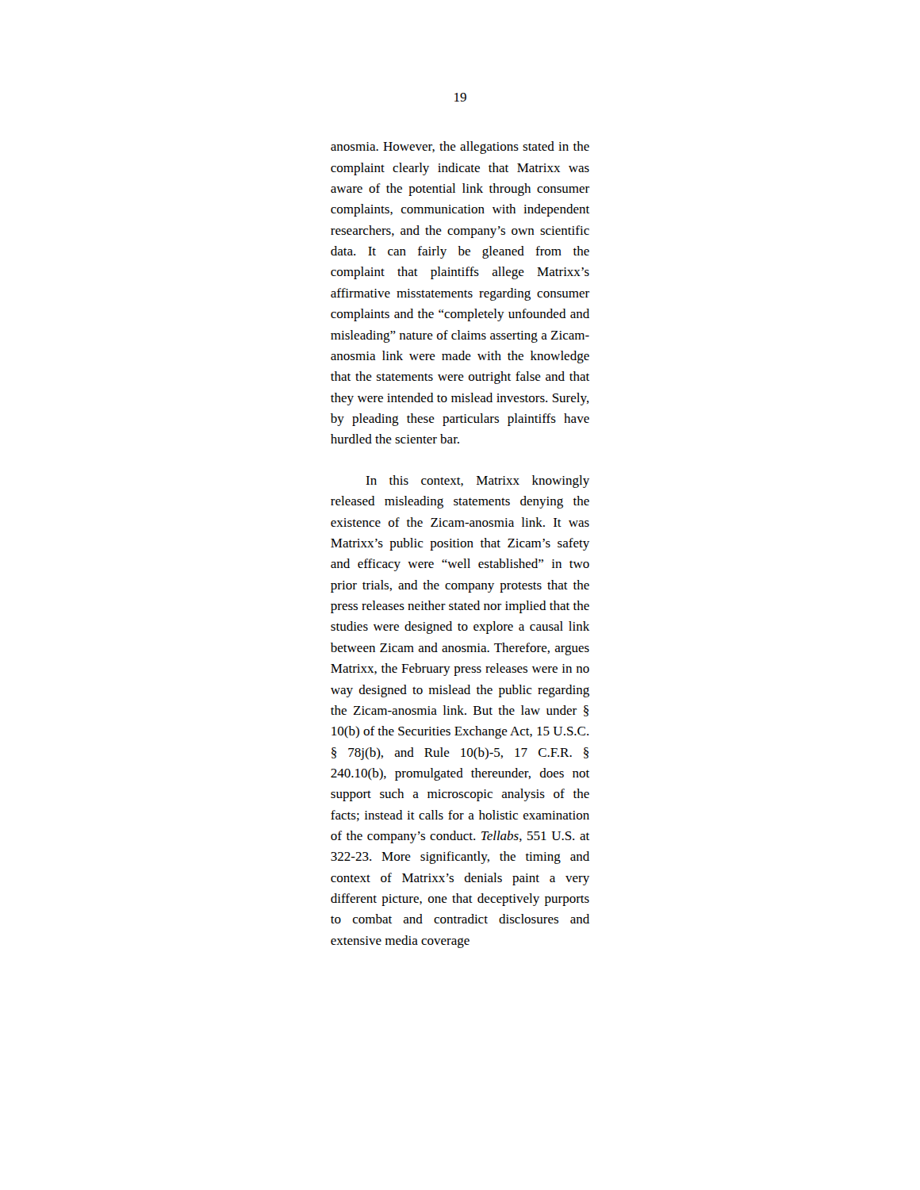19
anosmia. However, the allegations stated in the complaint clearly indicate that Matrixx was aware of the potential link through consumer complaints, communication with independent researchers, and the company’s own scientific data. It can fairly be gleaned from the complaint that plaintiffs allege Matrixx’s affirmative misstatements regarding consumer complaints and the “completely unfounded and misleading” nature of claims asserting a Zicam-anosmia link were made with the knowledge that the statements were outright false and that they were intended to mislead investors. Surely, by pleading these particulars plaintiffs have hurdled the scienter bar.
In this context, Matrixx knowingly released misleading statements denying the existence of the Zicam-anosmia link. It was Matrixx’s public position that Zicam’s safety and efficacy were “well established” in two prior trials, and the company protests that the press releases neither stated nor implied that the studies were designed to explore a causal link between Zicam and anosmia. Therefore, argues Matrixx, the February press releases were in no way designed to mislead the public regarding the Zicam-anosmia link. But the law under § 10(b) of the Securities Exchange Act, 15 U.S.C. § 78j(b), and Rule 10(b)-5, 17 C.F.R. § 240.10(b), promulgated thereunder, does not support such a microscopic analysis of the facts; instead it calls for a holistic examination of the company’s conduct. Tellabs, 551 U.S. at 322-23. More significantly, the timing and context of Matrixx’s denials paint a very different picture, one that deceptively purports to combat and contradict disclosures and extensive media coverage